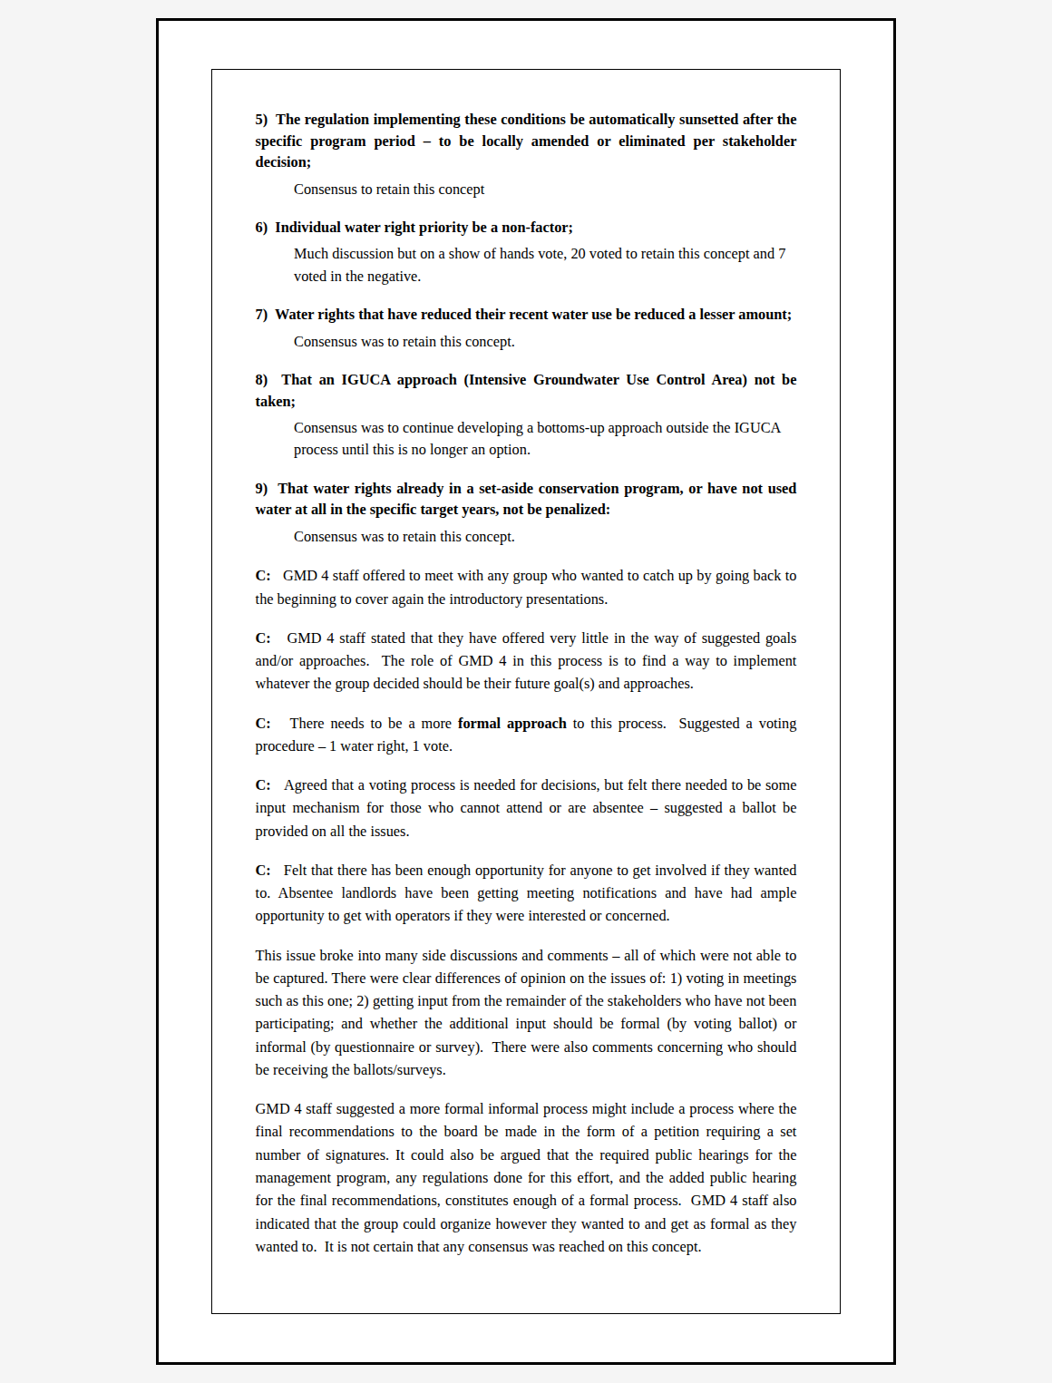5) The regulation implementing these conditions be automatically sunsetted after the specific program period – to be locally amended or eliminated per stakeholder decision;
Consensus to retain this concept
6) Individual water right priority be a non-factor;
Much discussion but on a show of hands vote, 20 voted to retain this concept and 7 voted in the negative.
7) Water rights that have reduced their recent water use be reduced a lesser amount;
Consensus was to retain this concept.
8) That an IGUCA approach (Intensive Groundwater Use Control Area) not be taken;
Consensus was to continue developing a bottoms-up approach outside the IGUCA process until this is no longer an option.
9) That water rights already in a set-aside conservation program, or have not used water at all in the specific target years, not be penalized:
Consensus was to retain this concept.
C: GMD 4 staff offered to meet with any group who wanted to catch up by going back to the beginning to cover again the introductory presentations.
C: GMD 4 staff stated that they have offered very little in the way of suggested goals and/or approaches. The role of GMD 4 in this process is to find a way to implement whatever the group decided should be their future goal(s) and approaches.
C: There needs to be a more formal approach to this process. Suggested a voting procedure – 1 water right, 1 vote.
C: Agreed that a voting process is needed for decisions, but felt there needed to be some input mechanism for those who cannot attend or are absentee – suggested a ballot be provided on all the issues.
C: Felt that there has been enough opportunity for anyone to get involved if they wanted to. Absentee landlords have been getting meeting notifications and have had ample opportunity to get with operators if they were interested or concerned.
This issue broke into many side discussions and comments – all of which were not able to be captured. There were clear differences of opinion on the issues of: 1) voting in meetings such as this one; 2) getting input from the remainder of the stakeholders who have not been participating; and whether the additional input should be formal (by voting ballot) or informal (by questionnaire or survey). There were also comments concerning who should be receiving the ballots/surveys.
GMD 4 staff suggested a more formal informal process might include a process where the final recommendations to the board be made in the form of a petition requiring a set number of signatures. It could also be argued that the required public hearings for the management program, any regulations done for this effort, and the added public hearing for the final recommendations, constitutes enough of a formal process. GMD 4 staff also indicated that the group could organize however they wanted to and get as formal as they wanted to. It is not certain that any consensus was reached on this concept.